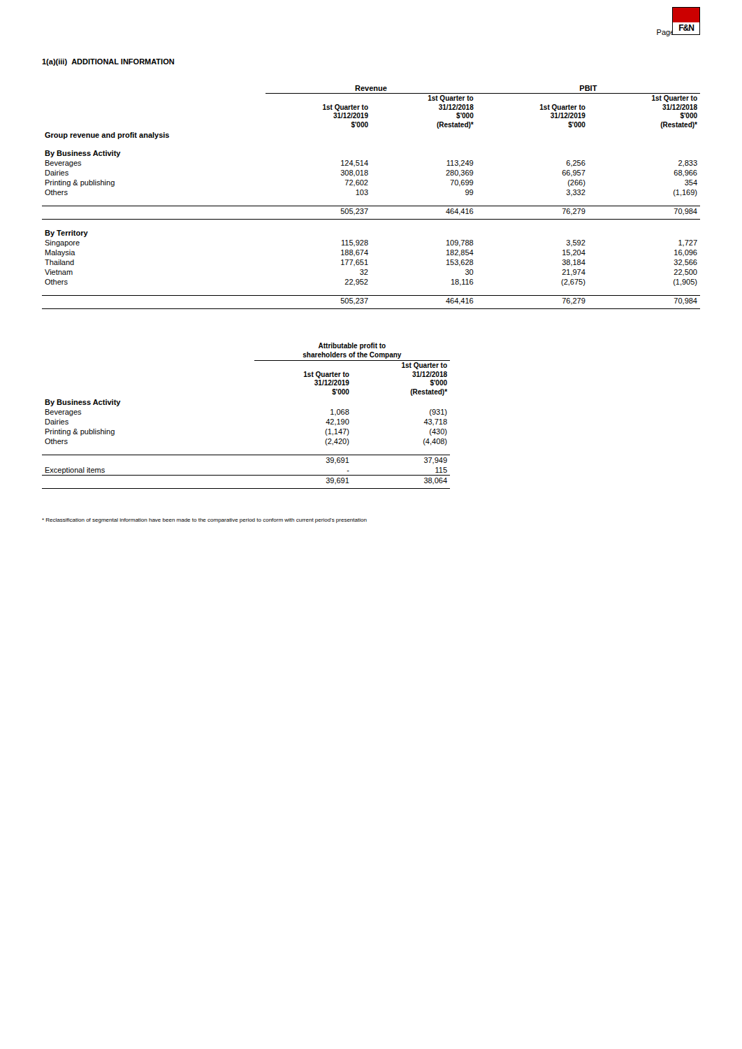F&N
Page 3 of 17
1(a)(iii) ADDITIONAL INFORMATION
| | Revenue | PBIT |
| | 1st Quarter to 31/12/2019 $'000 | 1st Quarter to 31/12/2018 $'000 (Restated)* | 1st Quarter to 31/12/2019 $'000 | 1st Quarter to 31/12/2018 $'000 (Restated)* |
| Group revenue and profit analysis | | | | |
| By Business Activity | | | | |
| Beverages | 124,514 | 113,249 | 6,256 | 2,833 |
| Dairies | 308,018 | 280,369 | 66,957 | 68,966 |
| Printing & publishing | 72,602 | 70,699 | (266) | 354 |
| Others | 103 | 99 | 3,332 | (1,169) |
| | 505,237 | 464,416 | 76,279 | 70,984 |
| By Territory | | | | |
| Singapore | 115,928 | 109,788 | 3,592 | 1,727 |
| Malaysia | 188,674 | 182,854 | 15,204 | 16,096 |
| Thailand | 177,651 | 153,628 | 38,184 | 32,566 |
| Vietnam | 32 | 30 | 21,974 | 22,500 |
| Others | 22,952 | 18,116 | (2,675) | (1,905) |
| | 505,237 | 464,416 | 76,279 | 70,984 |
| | Attributable profit to shareholders of the Company |
| | 1st Quarter to 31/12/2019 $'000 | 1st Quarter to 31/12/2018 $'000 (Restated)* |
| By Business Activity | | |
| Beverages | 1,068 | (931) |
| Dairies | 42,190 | 43,718 |
| Printing & publishing | (1,147) | (430) |
| Others | (2,420) | (4,408) |
| | 39,691 | 37,949 |
| Exceptional items | - | 115 |
| | 39,691 | 38,064 |
* Reclassification of segmental information have been made to the comparative period to conform with current period's presentation